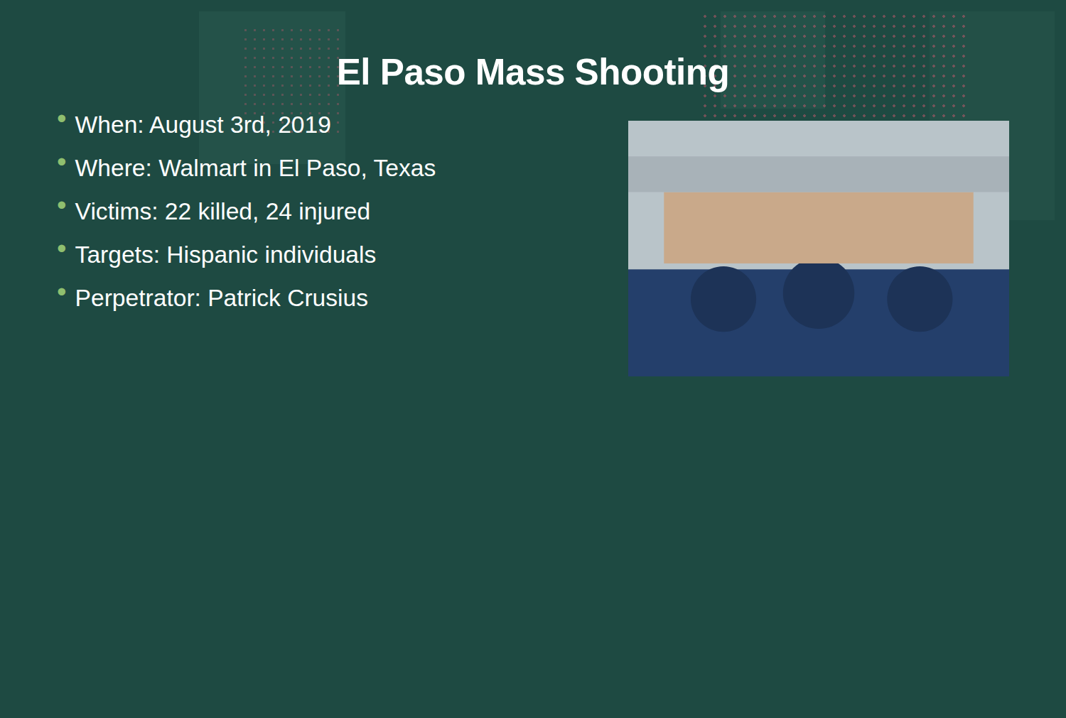El Paso Mass Shooting
When: August 3rd, 2019
Where: Walmart in El Paso, Texas
Victims: 22 killed, 24 injured
Targets: Hispanic individuals
Perpetrator: Patrick Crusius